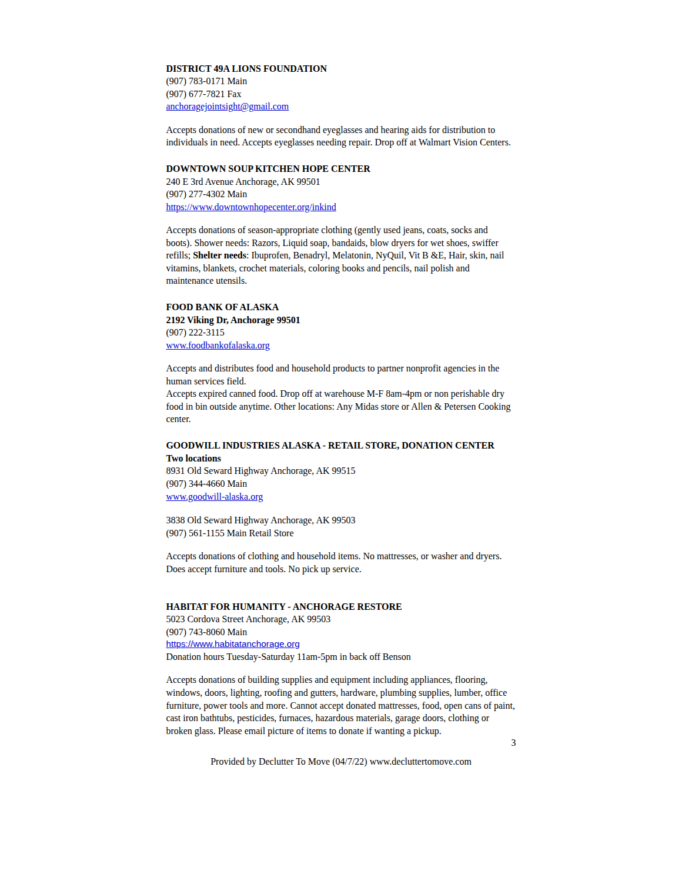District 49A Lions Foundation
(907) 783-0171 Main
(907) 677-7821 Fax
anchoragejointsight@gmail.com
Accepts donations of new or secondhand eyeglasses and hearing aids for distribution to individuals in need. Accepts eyeglasses needing repair. Drop off at Walmart Vision Centers.
Downtown Soup Kitchen Hope Center
240 E 3rd Avenue Anchorage, AK 99501
(907) 277-4302 Main
https://www.downtownhopecenter.org/inkind
Accepts donations of season-appropriate clothing (gently used jeans, coats, socks and boots). Shower needs: Razors, Liquid soap, bandaids, blow dryers for wet shoes, swiffer refills; Shelter needs: Ibuprofen, Benadryl, Melatonin, NyQuil, Vit B &E, Hair, skin, nail vitamins, blankets, crochet materials, coloring books and pencils, nail polish and maintenance utensils.
Food Bank of Alaska
2192 Viking Dr, Anchorage 99501
(907) 222-3115
www.foodbankofalaska.org
Accepts and distributes food and household products to partner nonprofit agencies in the human services field.
Accepts expired canned food. Drop off at warehouse M-F 8am-4pm or non perishable dry food in bin outside anytime. Other locations: Any Midas store or Allen & Petersen Cooking center.
Goodwill Industries Alaska - Retail Store, Donation Center
Two locations
8931 Old Seward Highway Anchorage, AK 99515
(907) 344-4660 Main
www.goodwill-alaska.org
3838 Old Seward Highway Anchorage, AK 99503
(907) 561-1155 Main Retail Store
Accepts donations of clothing and household items. No mattresses, or washer and dryers. Does accept furniture and tools. No pick up service.
Habitat for Humanity - Anchorage Restore
5023 Cordova Street Anchorage, AK 99503
(907) 743-8060 Main
https://www.habitatanchorage.org
Donation hours Tuesday-Saturday 11am-5pm in back off Benson
Accepts donations of building supplies and equipment including appliances, flooring, windows, doors, lighting, roofing and gutters, hardware, plumbing supplies, lumber, office furniture, power tools and more. Cannot accept donated mattresses, food, open cans of paint, cast iron bathtubs, pesticides, furnaces, hazardous materials, garage doors, clothing or broken glass. Please email picture of items to donate if wanting a pickup.
3
Provided by Declutter To Move (04/7/22) www.decluttertomove.com